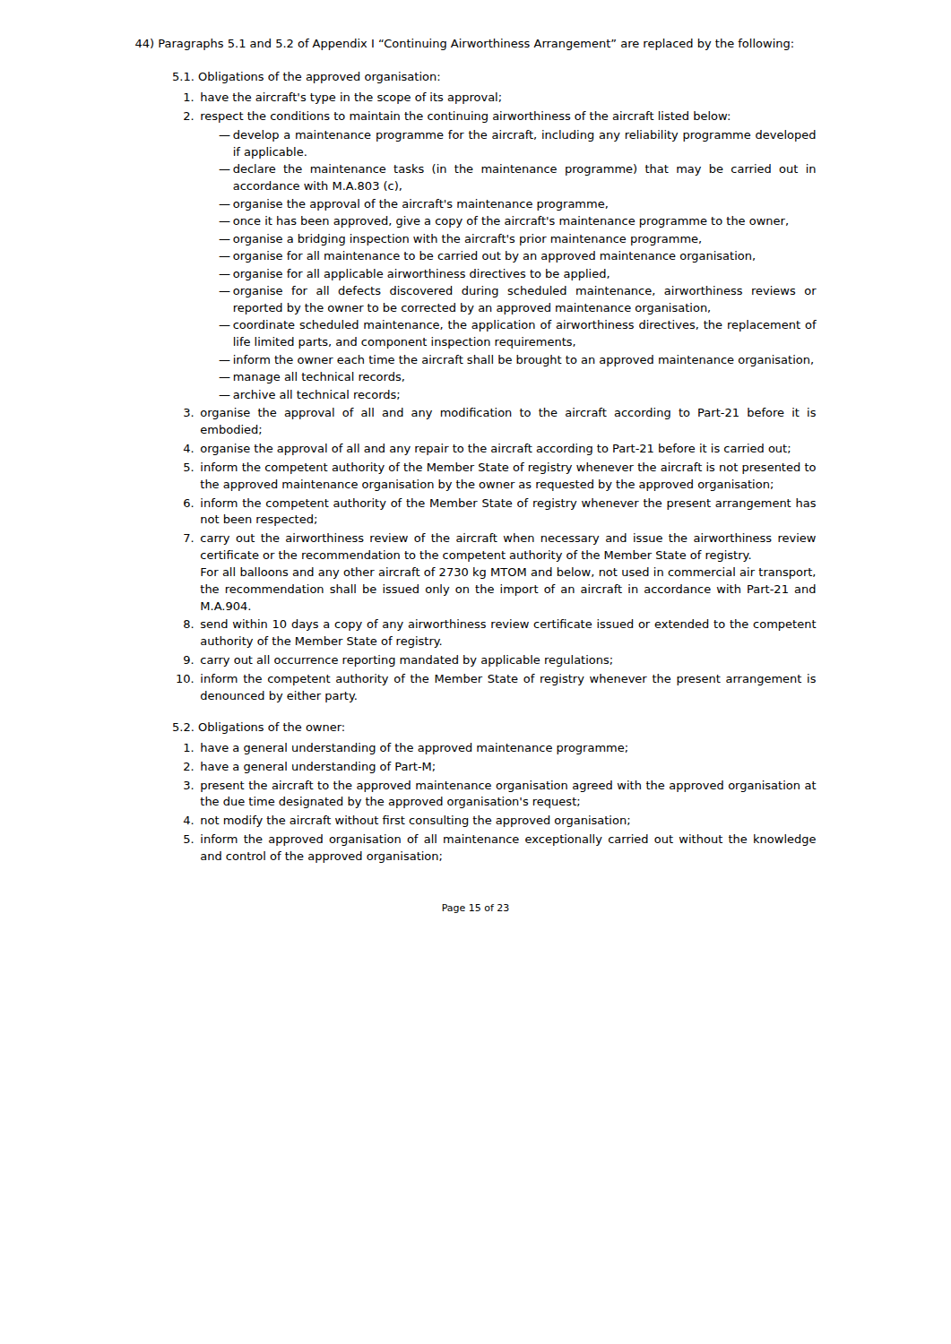44) Paragraphs 5.1 and 5.2 of Appendix I “Continuing Airworthiness Arrangement” are replaced by the following:
5.1. Obligations of the approved organisation:
have the aircraft's type in the scope of its approval;
respect the conditions to maintain the continuing airworthiness of the aircraft listed below:
develop a maintenance programme for the aircraft, including any reliability programme developed if applicable.
declare the maintenance tasks (in the maintenance programme) that may be carried out in accordance with M.A.803 (c),
organise the approval of the aircraft's maintenance programme,
once it has been approved, give a copy of the aircraft's maintenance programme to the owner,
organise a bridging inspection with the aircraft's prior maintenance programme,
organise for all maintenance to be carried out by an approved maintenance organisation,
organise for all applicable airworthiness directives to be applied,
organise for all defects discovered during scheduled maintenance, airworthiness reviews or reported by the owner to be corrected by an approved maintenance organisation,
coordinate scheduled maintenance, the application of airworthiness directives, the replacement of life limited parts, and component inspection requirements,
inform the owner each time the aircraft shall be brought to an approved maintenance organisation,
manage all technical records,
archive all technical records;
organise the approval of all and any modification to the aircraft according to Part-21 before it is embodied;
organise the approval of all and any repair to the aircraft according to Part-21 before it is carried out;
inform the competent authority of the Member State of registry whenever the aircraft is not presented to the approved maintenance organisation by the owner as requested by the approved organisation;
inform the competent authority of the Member State of registry whenever the present arrangement has not been respected;
carry out the airworthiness review of the aircraft when necessary and issue the airworthiness review certificate or the recommendation to the competent authority of the Member State of registry.
For all balloons and any other aircraft of 2730 kg MTOM and below, not used in commercial air transport, the recommendation shall be issued only on the import of an aircraft in accordance with Part-21 and M.A.904.
send within 10 days a copy of any airworthiness review certificate issued or extended to the competent authority of the Member State of registry.
carry out all occurrence reporting mandated by applicable regulations;
inform the competent authority of the Member State of registry whenever the present arrangement is denounced by either party.
5.2. Obligations of the owner:
have a general understanding of the approved maintenance programme;
have a general understanding of Part-M;
present the aircraft to the approved maintenance organisation agreed with the approved organisation at the due time designated by the approved organisation's request;
not modify the aircraft without first consulting the approved organisation;
inform the approved organisation of all maintenance exceptionally carried out without the knowledge and control of the approved organisation;
Page 15 of 23